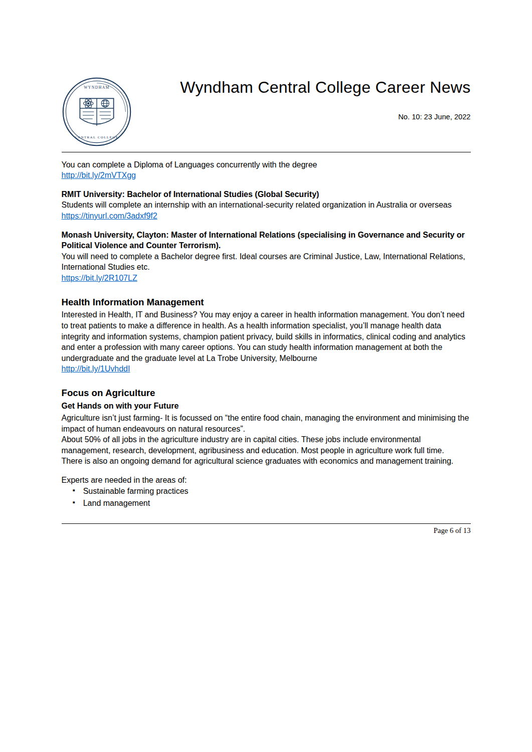WYNDHAM CENTRAL COLLEGE
Wyndham Central College Career News
No. 10: 23 June, 2022
You can complete a Diploma of Languages concurrently with the degree
http://bit.ly/2mVTXgg
RMIT University: Bachelor of International Studies (Global Security)
Students will complete an internship with an international-security related organization in Australia or overseas
https://tinyurl.com/3adxf9f2
Monash University, Clayton: Master of International Relations (specialising in Governance and Security or Political Violence and Counter Terrorism).
You will need to complete a Bachelor degree first. Ideal courses are Criminal Justice, Law, International Relations, International Studies etc.
https://bit.ly/2R107LZ
Health Information Management
Interested in Health, IT and Business? You may enjoy a career in health information management. You don’t need to treat patients to make a difference in health. As a health information specialist, you’ll manage health data integrity and information systems, champion patient privacy, build skills in informatics, clinical coding and analytics and enter a profession with many career options. You can study health information management at both the undergraduate and the graduate level at La Trobe University, Melbourne
http://bit.ly/1UvhddI
Focus on Agriculture
Get Hands on with your Future
Agriculture isn’t just farming- It is focussed on “the entire food chain, managing the environment and minimising the impact of human endeavours on natural resources”.
About 50% of all jobs in the agriculture industry are in capital cities. These jobs include environmental management, research, development, agribusiness and education. Most people in agriculture work full time.
There is also an ongoing demand for agricultural science graduates with economics and management training.
Experts are needed in the areas of:
Sustainable farming practices
Land management
Page 6 of 13